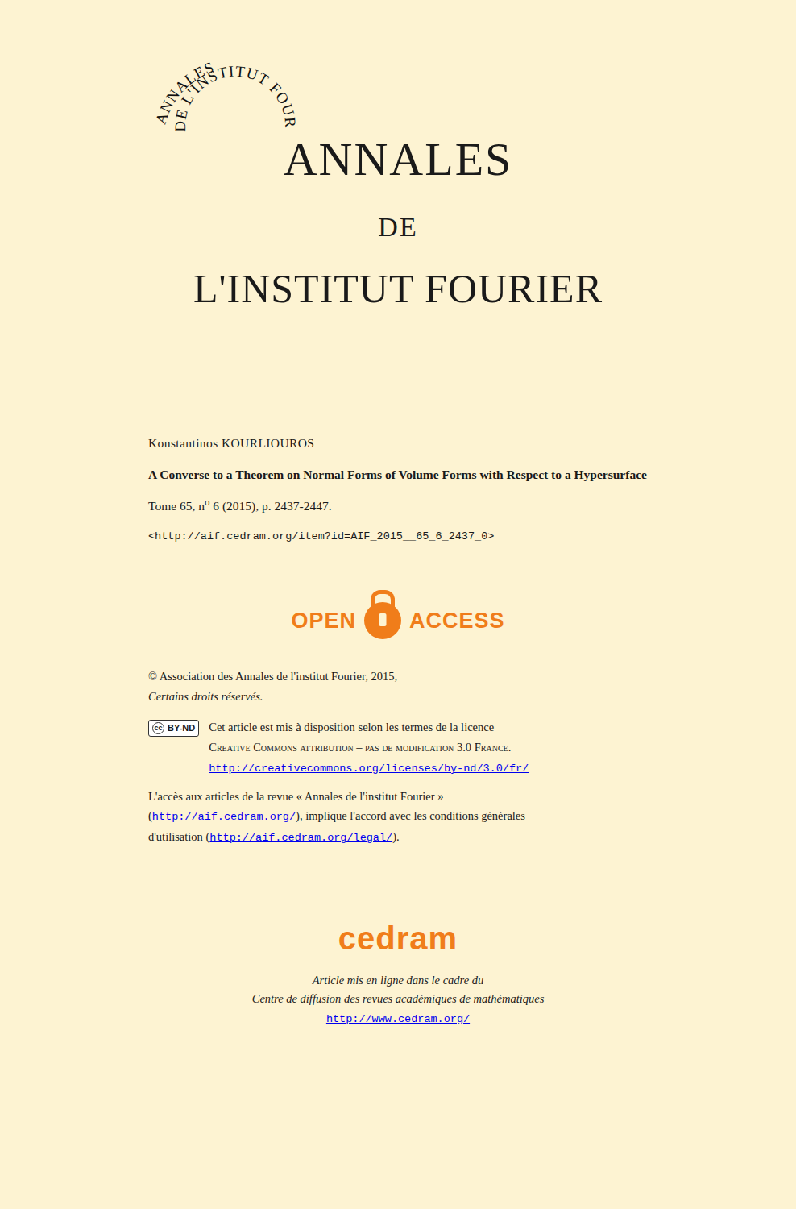Annales de l'institut Fourier roundel ANNALES DE L'INSTITUT FOURIER
ANNALES
DE
L'INSTITUT FOURIER
Konstantinos KOURLIOUROS
A Converse to a Theorem on Normal Forms of Volume Forms with Respect to a Hypersurface
Tome 65, no 6 (2015), p. 2437-2447.
<http://aif.cedram.org/item?id=AIF_2015__65_6_2437_0>
OPEN ACCESS
© Association des Annales de l'institut Fourier, 2015,
Certains droits réservés.
cc BY-ND Cet article est mis à disposition selon les termes de la licence
Creative Commons attribution – pas de modification 3.0 France.
http://creativecommons.org/licenses/by-nd/3.0/fr/
L'accès aux articles de la revue « Annales de l'institut Fourier »
(http://aif.cedram.org/), implique l'accord avec les conditions générales
d'utilisation (http://aif.cedram.org/legal/).
cedram
Article mis en ligne dans le cadre du
Centre de diffusion des revues académiques de mathématiques
http://www.cedram.org/